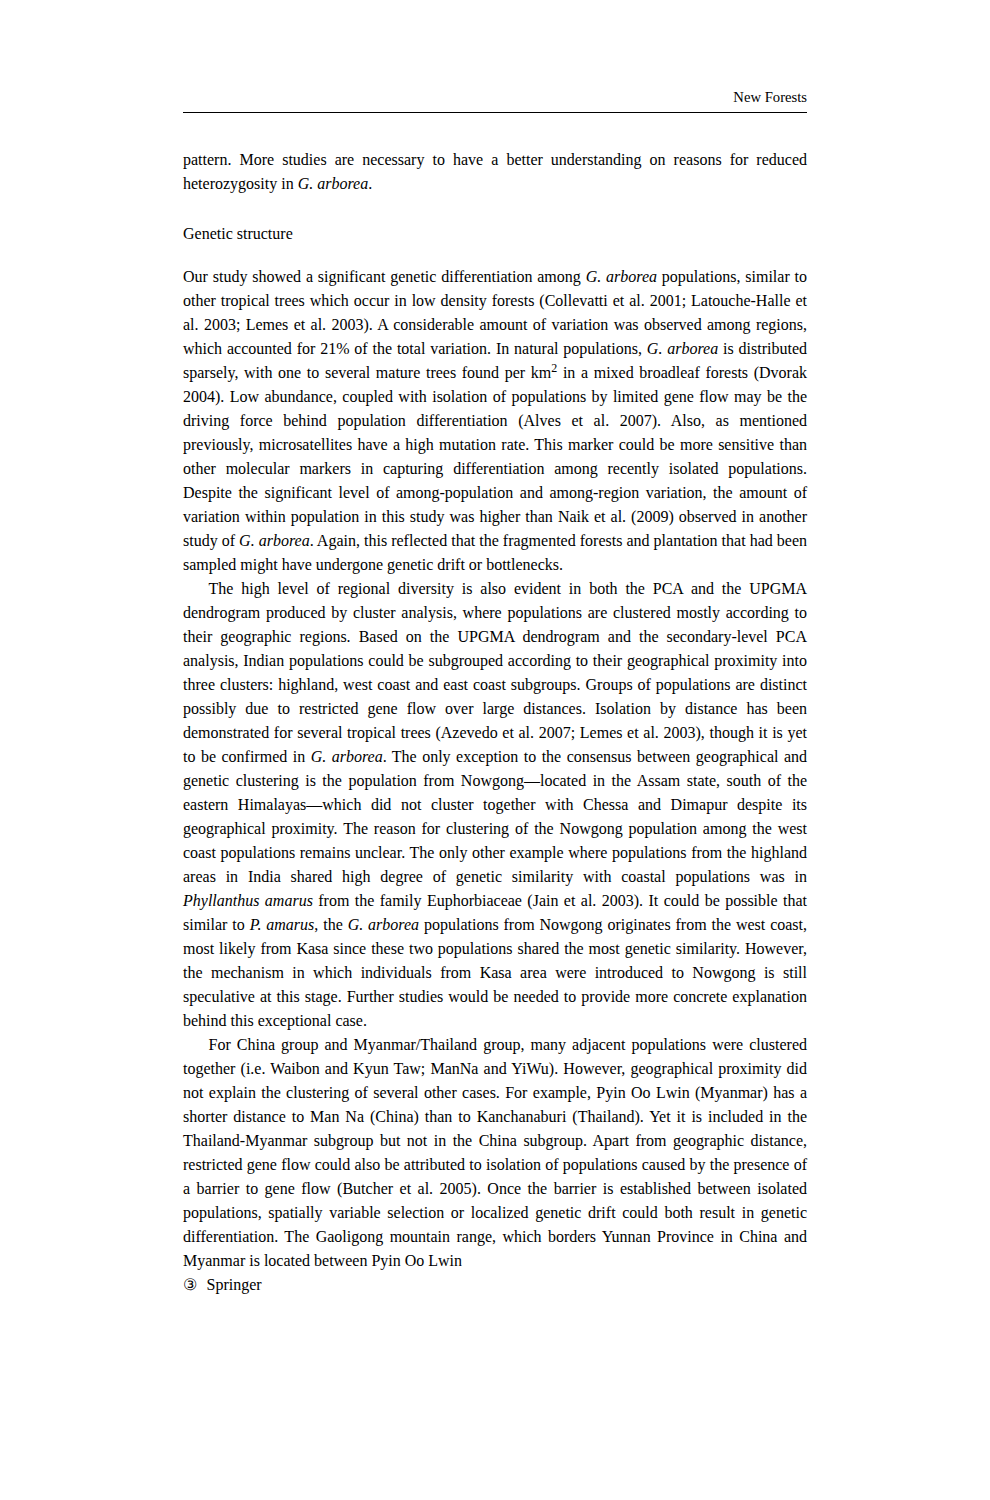New Forests
pattern. More studies are necessary to have a better understanding on reasons for reduced heterozygosity in G. arborea.
Genetic structure
Our study showed a significant genetic differentiation among G. arborea populations, similar to other tropical trees which occur in low density forests (Collevatti et al. 2001; Latouche-Halle et al. 2003; Lemes et al. 2003). A considerable amount of variation was observed among regions, which accounted for 21% of the total variation. In natural populations, G. arborea is distributed sparsely, with one to several mature trees found per km2 in a mixed broadleaf forests (Dvorak 2004). Low abundance, coupled with isolation of populations by limited gene flow may be the driving force behind population differentiation (Alves et al. 2007). Also, as mentioned previously, microsatellites have a high mutation rate. This marker could be more sensitive than other molecular markers in capturing differentiation among recently isolated populations. Despite the significant level of among-population and among-region variation, the amount of variation within population in this study was higher than Naik et al. (2009) observed in another study of G. arborea. Again, this reflected that the fragmented forests and plantation that had been sampled might have undergone genetic drift or bottlenecks.
The high level of regional diversity is also evident in both the PCA and the UPGMA dendrogram produced by cluster analysis, where populations are clustered mostly according to their geographic regions. Based on the UPGMA dendrogram and the secondary-level PCA analysis, Indian populations could be subgrouped according to their geographical proximity into three clusters: highland, west coast and east coast subgroups. Groups of populations are distinct possibly due to restricted gene flow over large distances. Isolation by distance has been demonstrated for several tropical trees (Azevedo et al. 2007; Lemes et al. 2003), though it is yet to be confirmed in G. arborea. The only exception to the consensus between geographical and genetic clustering is the population from Nowgong—located in the Assam state, south of the eastern Himalayas—which did not cluster together with Chessa and Dimapur despite its geographical proximity. The reason for clustering of the Nowgong population among the west coast populations remains unclear. The only other example where populations from the highland areas in India shared high degree of genetic similarity with coastal populations was in Phyllanthus amarus from the family Euphorbiaceae (Jain et al. 2003). It could be possible that similar to P. amarus, the G. arborea populations from Nowgong originates from the west coast, most likely from Kasa since these two populations shared the most genetic similarity. However, the mechanism in which individuals from Kasa area were introduced to Nowgong is still speculative at this stage. Further studies would be needed to provide more concrete explanation behind this exceptional case.
For China group and Myanmar/Thailand group, many adjacent populations were clustered together (i.e. Waibon and Kyun Taw; ManNa and YiWu). However, geographical proximity did not explain the clustering of several other cases. For example, Pyin Oo Lwin (Myanmar) has a shorter distance to Man Na (China) than to Kanchanaburi (Thailand). Yet it is included in the Thailand-Myanmar subgroup but not in the China subgroup. Apart from geographic distance, restricted gene flow could also be attributed to isolation of populations caused by the presence of a barrier to gene flow (Butcher et al. 2005). Once the barrier is established between isolated populations, spatially variable selection or localized genetic drift could both result in genetic differentiation. The Gaoligong mountain range, which borders Yunnan Province in China and Myanmar is located between Pyin Oo Lwin
③ Springer